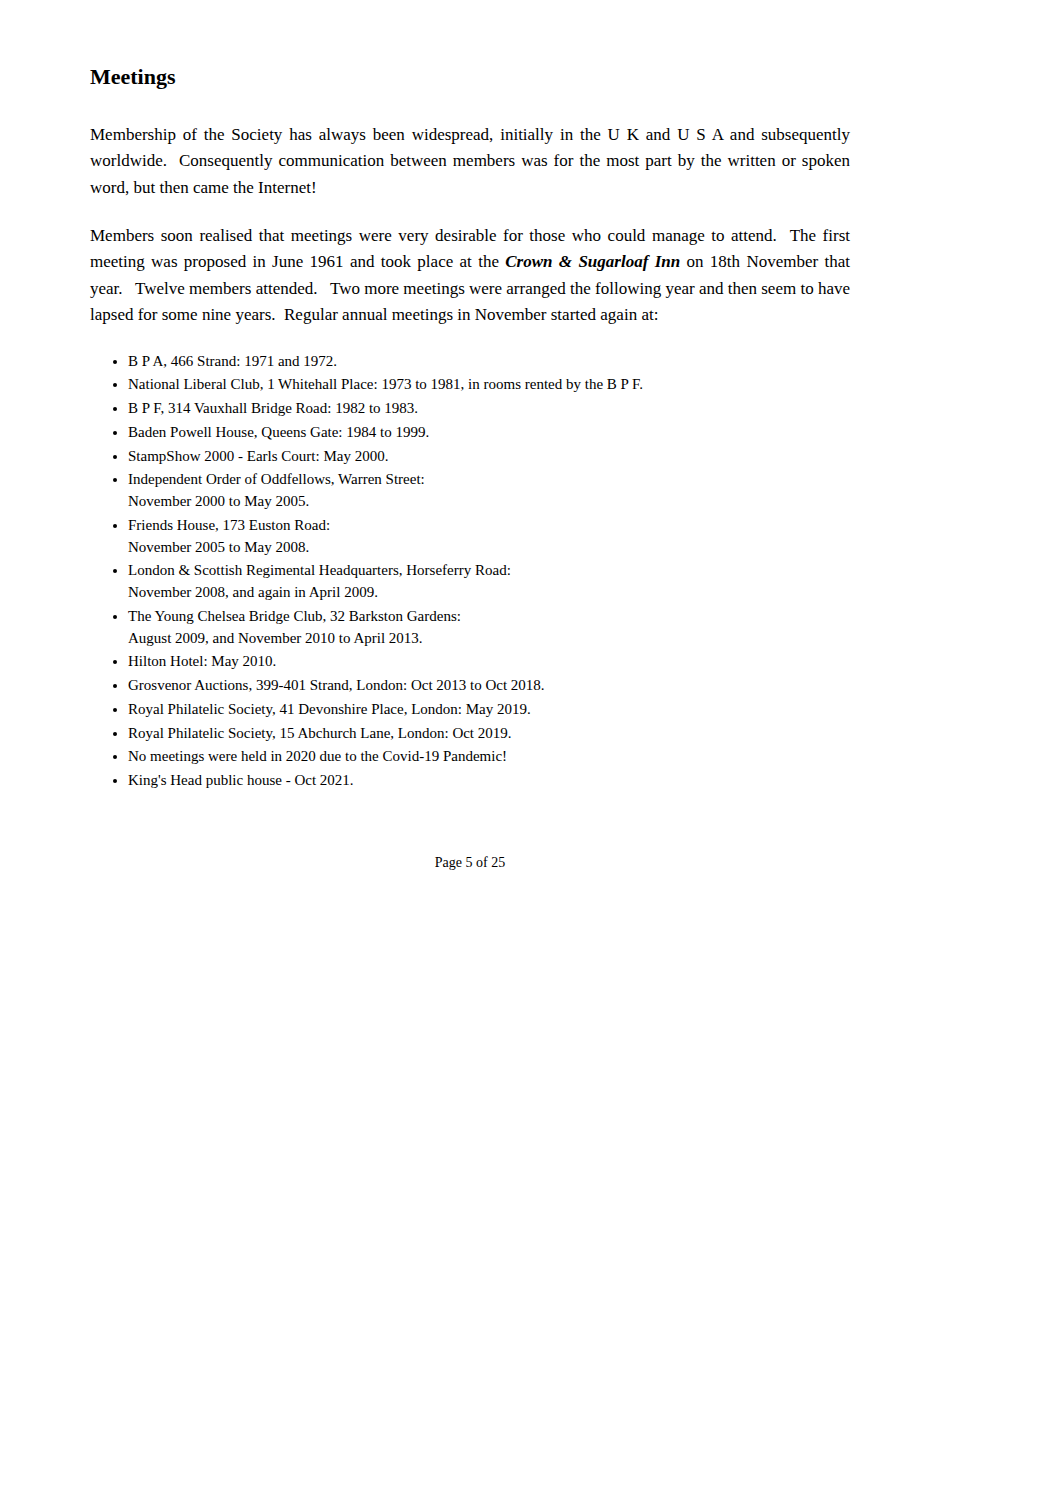Meetings
Membership of the Society has always been widespread, initially in the U K and U S A and subsequently worldwide. Consequently communication between members was for the most part by the written or spoken word, but then came the Internet!
Members soon realised that meetings were very desirable for those who could manage to attend. The first meeting was proposed in June 1961 and took place at the Crown & Sugarloaf Inn on 18th November that year. Twelve members attended. Two more meetings were arranged the following year and then seem to have lapsed for some nine years. Regular annual meetings in November started again at:
B P A, 466 Strand: 1971 and 1972.
National Liberal Club, 1 Whitehall Place: 1973 to 1981, in rooms rented by the B P F.
B P F, 314 Vauxhall Bridge Road: 1982 to 1983.
Baden Powell House, Queens Gate: 1984 to 1999.
StampShow 2000 - Earls Court: May 2000.
Independent Order of Oddfellows, Warren Street:
November 2000 to May 2005.
Friends House, 173 Euston Road:
November 2005 to May 2008.
London & Scottish Regimental Headquarters, Horseferry Road:
November 2008, and again in April 2009.
The Young Chelsea Bridge Club, 32 Barkston Gardens:
August 2009, and November 2010 to April 2013.
Hilton Hotel: May 2010.
Grosvenor Auctions, 399-401 Strand, London: Oct 2013 to Oct 2018.
Royal Philatelic Society, 41 Devonshire Place, London: May 2019.
Royal Philatelic Society, 15 Abchurch Lane, London: Oct 2019.
No meetings were held in 2020 due to the Covid-19 Pandemic!
King's Head public house - Oct 2021.
Page 5 of 25